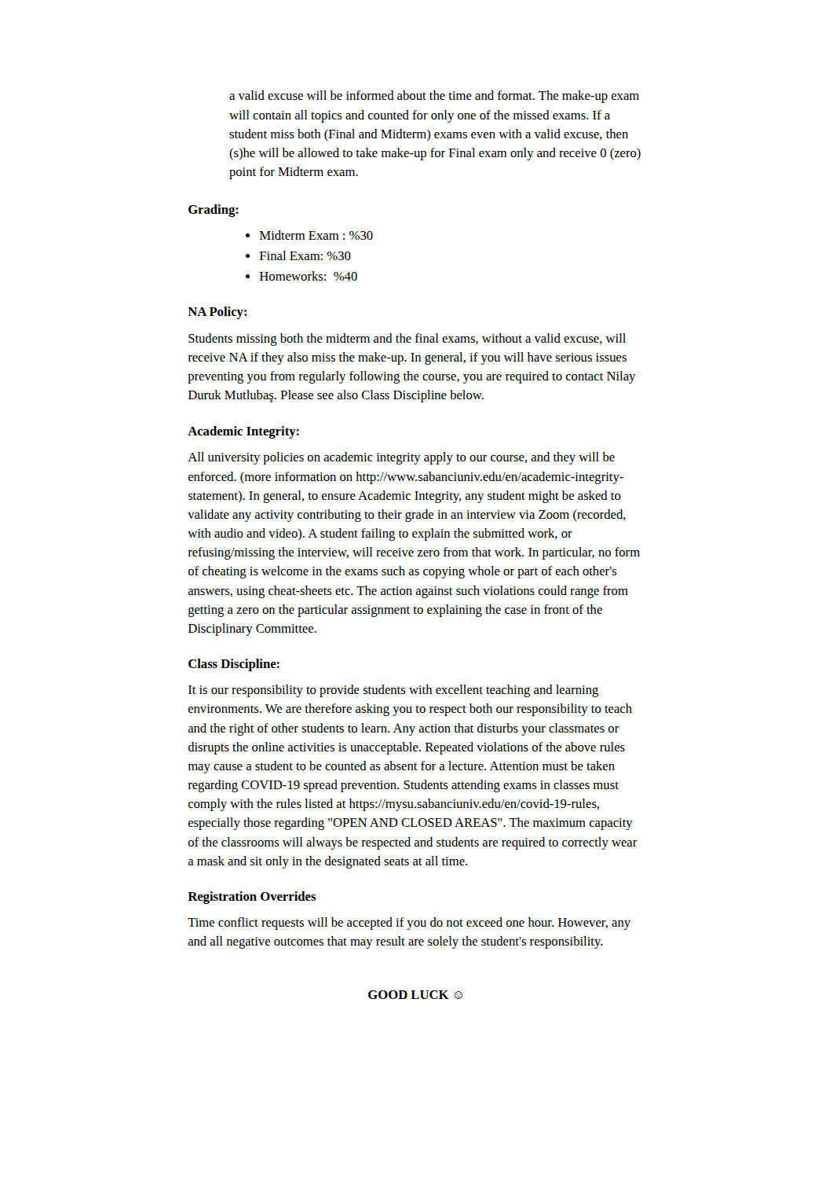a valid excuse will be informed about the time and format. The make-up exam will contain all topics and counted for only one of the missed exams. If a student miss both (Final and Midterm) exams even with a valid excuse, then (s)he will be allowed to take make-up for Final exam only and receive 0 (zero) point for Midterm exam.
Grading:
Midterm Exam : %30
Final Exam: %30
Homeworks: %40
NA Policy:
Students missing both the midterm and the final exams, without a valid excuse, will receive NA if they also miss the make-up. In general, if you will have serious issues preventing you from regularly following the course, you are required to contact Nilay Duruk Mutlubaş. Please see also Class Discipline below.
Academic Integrity:
All university policies on academic integrity apply to our course, and they will be enforced. (more information on http://www.sabanciuniv.edu/en/academic-integrity-statement). In general, to ensure Academic Integrity, any student might be asked to validate any activity contributing to their grade in an interview via Zoom (recorded, with audio and video). A student failing to explain the submitted work, or refusing/missing the interview, will receive zero from that work. In particular, no form of cheating is welcome in the exams such as copying whole or part of each other's answers, using cheat-sheets etc. The action against such violations could range from getting a zero on the particular assignment to explaining the case in front of the Disciplinary Committee.
Class Discipline:
It is our responsibility to provide students with excellent teaching and learning environments. We are therefore asking you to respect both our responsibility to teach and the right of other students to learn. Any action that disturbs your classmates or disrupts the online activities is unacceptable. Repeated violations of the above rules may cause a student to be counted as absent for a lecture. Attention must be taken regarding COVID-19 spread prevention. Students attending exams in classes must comply with the rules listed at https://mysu.sabanciuniv.edu/en/covid-19-rules, especially those regarding "OPEN AND CLOSED AREAS". The maximum capacity of the classrooms will always be respected and students are required to correctly wear a mask and sit only in the designated seats at all time.
Registration Overrides
Time conflict requests will be accepted if you do not exceed one hour. However, any and all negative outcomes that may result are solely the student's responsibility.
GOOD LUCK ☺